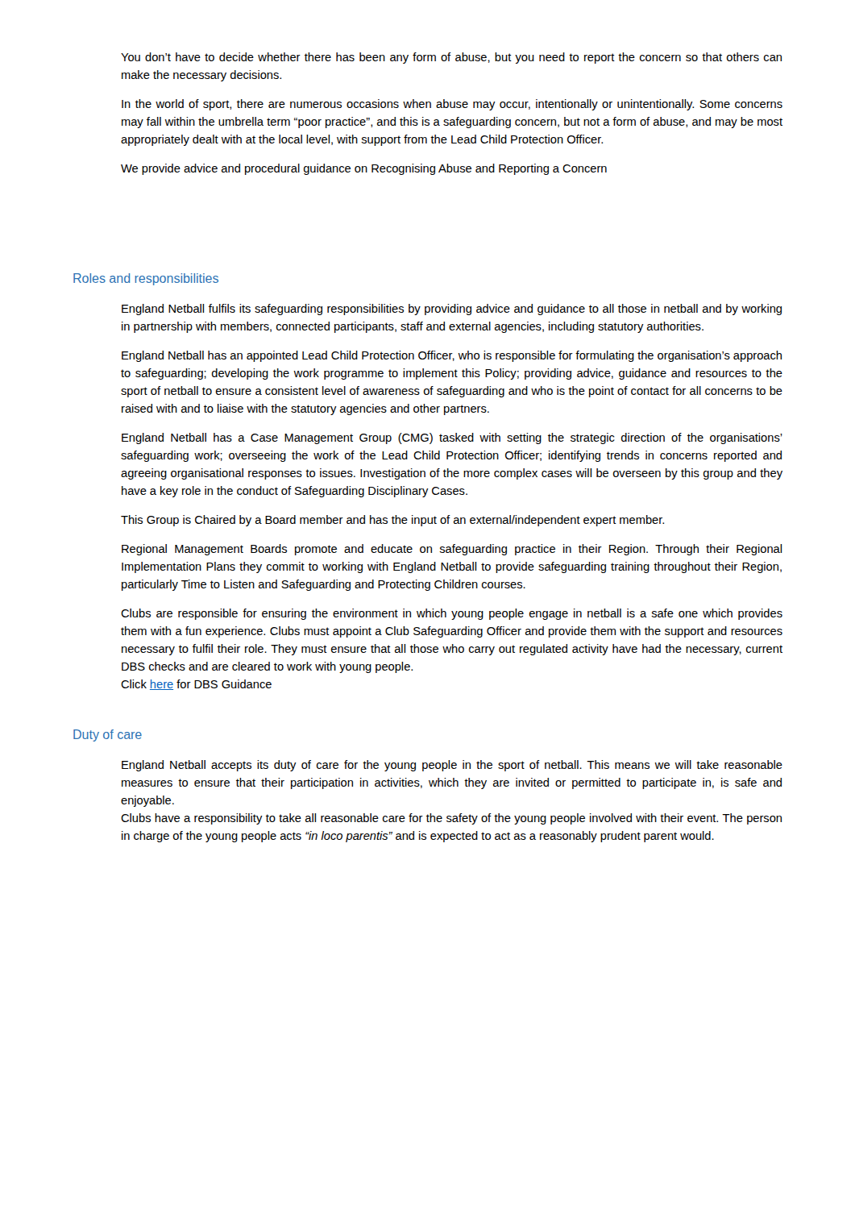You don’t have to decide whether there has been any form of abuse, but you need to report the concern so that others can make the necessary decisions.
In the world of sport, there are numerous occasions when abuse may occur, intentionally or unintentionally. Some concerns may fall within the umbrella term “poor practice”, and this is a safeguarding concern, but not a form of abuse, and may be most appropriately dealt with at the local level, with support from the Lead Child Protection Officer.
We provide advice and procedural guidance on Recognising Abuse and Reporting a Concern
Roles and responsibilities
England Netball fulfils its safeguarding responsibilities by providing advice and guidance to all those in netball and by working in partnership with members, connected participants, staff and external agencies, including statutory authorities.
England Netball has an appointed Lead Child Protection Officer, who is responsible for formulating the organisation’s approach to safeguarding; developing the work programme to implement this Policy; providing advice, guidance and resources to the sport of netball to ensure a consistent level of awareness of safeguarding and who is the point of contact for all concerns to be raised with and to liaise with the statutory agencies and other partners.
England Netball has a Case Management Group (CMG) tasked with setting the strategic direction of the organisations’ safeguarding work; overseeing the work of the Lead Child Protection Officer; identifying trends in concerns reported and agreeing organisational responses to issues. Investigation of the more complex cases will be overseen by this group and they have a key role in the conduct of Safeguarding Disciplinary Cases.
This Group is Chaired by a Board member and has the input of an external/independent expert member.
Regional Management Boards promote and educate on safeguarding practice in their Region. Through their Regional Implementation Plans they commit to working with England Netball to provide safeguarding training throughout their Region, particularly Time to Listen and Safeguarding and Protecting Children courses.
Clubs are responsible for ensuring the environment in which young people engage in netball is a safe one which provides them with a fun experience. Clubs must appoint a Club Safeguarding Officer and provide them with the support and resources necessary to fulfil their role. They must ensure that all those who carry out regulated activity have had the necessary, current DBS checks and are cleared to work with young people.
Click here for DBS Guidance
Duty of care
England Netball accepts its duty of care for the young people in the sport of netball. This means we will take reasonable measures to ensure that their participation in activities, which they are invited or permitted to participate in, is safe and enjoyable.
Clubs have a responsibility to take all reasonable care for the safety of the young people involved with their event. The person in charge of the young people acts “in loco parentis” and is expected to act as a reasonably prudent parent would.